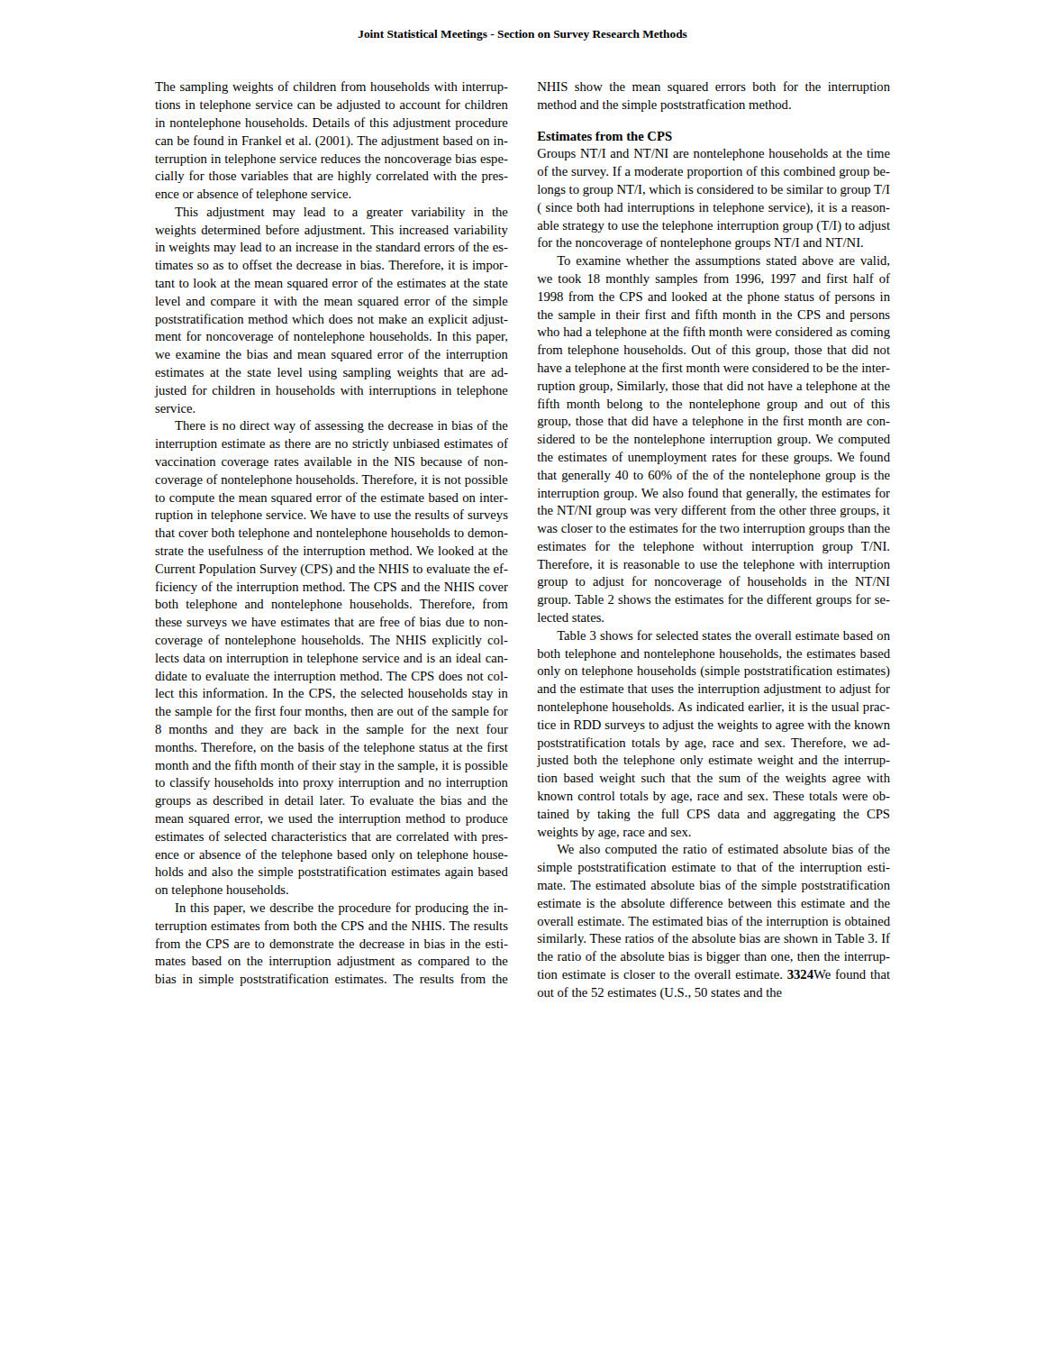Joint Statistical Meetings - Section on Survey Research Methods
The sampling weights of children from households with interruptions in telephone service can be adjusted to account for children in nontelephone households. Details of this adjustment procedure can be found in Frankel et al. (2001). The adjustment based on interruption in telephone service reduces the noncoverage bias especially for those variables that are highly correlated with the presence or absence of telephone service.
This adjustment may lead to a greater variability in the weights determined before adjustment. This increased variability in weights may lead to an increase in the standard errors of the estimates so as to offset the decrease in bias. Therefore, it is important to look at the mean squared error of the estimates at the state level and compare it with the mean squared error of the simple poststratification method which does not make an explicit adjustment for noncoverage of nontelephone households. In this paper, we examine the bias and mean squared error of the interruption estimates at the state level using sampling weights that are adjusted for children in households with interruptions in telephone service.
There is no direct way of assessing the decrease in bias of the interruption estimate as there are no strictly unbiased estimates of vaccination coverage rates available in the NIS because of noncoverage of nontelephone households. Therefore, it is not possible to compute the mean squared error of the estimate based on interruption in telephone service. We have to use the results of surveys that cover both telephone and nontelephone households to demonstrate the usefulness of the interruption method. We looked at the Current Population Survey (CPS) and the NHIS to evaluate the efficiency of the interruption method. The CPS and the NHIS cover both telephone and nontelephone households. Therefore, from these surveys we have estimates that are free of bias due to noncoverage of nontelephone households. The NHIS explicitly collects data on interruption in telephone service and is an ideal candidate to evaluate the interruption method. The CPS does not collect this information. In the CPS, the selected households stay in the sample for the first four months, then are out of the sample for 8 months and they are back in the sample for the next four months. Therefore, on the basis of the telephone status at the first month and the fifth month of their stay in the sample, it is possible to classify households into proxy interruption and no interruption groups as described in detail later. To evaluate the bias and the mean squared error, we used the interruption method to produce estimates of selected characteristics that are correlated with presence or absence of the telephone based only on telephone households and also the simple poststratification estimates again based on telephone households.
In this paper, we describe the procedure for producing the interruption estimates from both the CPS and the NHIS. The results from the CPS are to demonstrate the decrease in bias in the estimates based on the interruption adjustment as compared to the bias in simple poststratification estimates. The results from the NHIS show the mean squared errors both for the interruption method and the simple poststratfication method.
Estimates from the CPS
Groups NT/I and NT/NI are nontelephone households at the time of the survey. If a moderate proportion of this combined group belongs to group NT/I, which is considered to be similar to group T/I ( since both had interruptions in telephone service), it is a reasonable strategy to use the telephone interruption group (T/I) to adjust for the noncoverage of nontelephone groups NT/I and NT/NI.
To examine whether the assumptions stated above are valid, we took 18 monthly samples from 1996, 1997 and first half of 1998 from the CPS and looked at the phone status of persons in the sample in their first and fifth month in the CPS and persons who had a telephone at the fifth month were considered as coming from telephone households. Out of this group, those that did not have a telephone at the first month were considered to be the interruption group, Similarly, those that did not have a telephone at the fifth month belong to the nontelephone group and out of this group, those that did have a telephone in the first month are considered to be the nontelephone interruption group. We computed the estimates of unemployment rates for these groups. We found that generally 40 to 60% of the of the nontelephone group is the interruption group. We also found that generally, the estimates for the NT/NI group was very different from the other three groups, it was closer to the estimates for the two interruption groups than the estimates for the telephone without interruption group T/NI. Therefore, it is reasonable to use the telephone with interruption group to adjust for noncoverage of households in the NT/NI group. Table 2 shows the estimates for the different groups for selected states.
Table 3 shows for selected states the overall estimate based on both telephone and nontelephone households, the estimates based only on telephone households (simple poststratification estimates) and the estimate that uses the interruption adjustment to adjust for nontelephone households. As indicated earlier, it is the usual practice in RDD surveys to adjust the weights to agree with the known poststratification totals by age, race and sex. Therefore, we adjusted both the telephone only estimate weight and the interruption based weight such that the sum of the weights agree with known control totals by age, race and sex. These totals were obtained by taking the full CPS data and aggregating the CPS weights by age, race and sex.
We also computed the ratio of estimated absolute bias of the simple poststratification estimate to that of the interruption estimate. The estimated absolute bias of the simple poststratification estimate is the absolute difference between this estimate and the overall estimate. The estimated bias of the interruption is obtained similarly. These ratios of the absolute bias are shown in Table 3. If the ratio of the absolute bias is bigger than one, then the interruption estimate is closer to the overall estimate. 3324 We found that out of the 52 estimates (U.S., 50 states and the